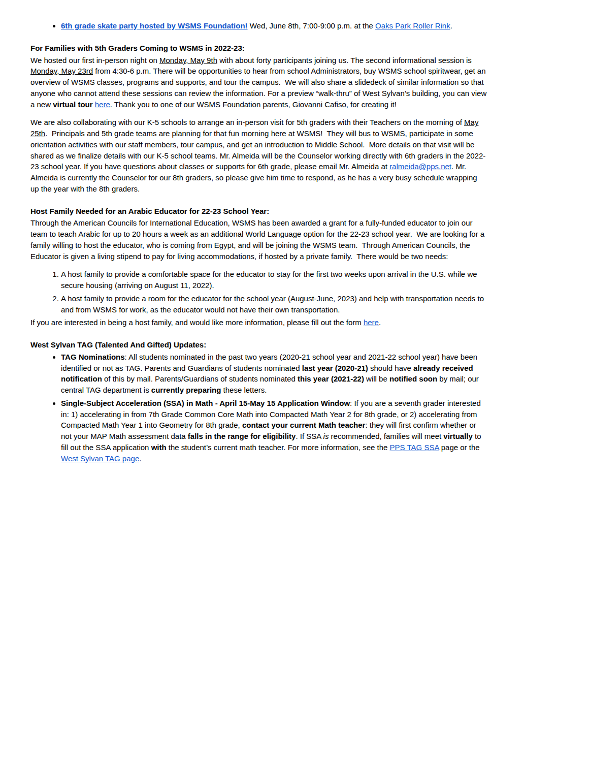6th grade skate party hosted by WSMS Foundation! Wed, June 8th, 7:00-9:00 p.m. at the Oaks Park Roller Rink.
For Families with 5th Graders Coming to WSMS in 2022-23:
We hosted our first in-person night on Monday, May 9th with about forty participants joining us. The second informational session is Monday, May 23rd from 4:30-6 p.m. There will be opportunities to hear from school Administrators, buy WSMS school spiritwear, get an overview of WSMS classes, programs and supports, and tour the campus. We will also share a slidedeck of similar information so that anyone who cannot attend these sessions can review the information. For a preview “walk-thru” of West Sylvan’s building, you can view a new virtual tour here. Thank you to one of our WSMS Foundation parents, Giovanni Cafiso, for creating it!
We are also collaborating with our K-5 schools to arrange an in-person visit for 5th graders with their Teachers on the morning of May 25th. Principals and 5th grade teams are planning for that fun morning here at WSMS! They will bus to WSMS, participate in some orientation activities with our staff members, tour campus, and get an introduction to Middle School. More details on that visit will be shared as we finalize details with our K-5 school teams. Mr. Almeida will be the Counselor working directly with 6th graders in the 2022-23 school year. If you have questions about classes or supports for 6th grade, please email Mr. Almeida at ralmeida@pps.net. Mr. Almeida is currently the Counselor for our 8th graders, so please give him time to respond, as he has a very busy schedule wrapping up the year with the 8th graders.
Host Family Needed for an Arabic Educator for 22-23 School Year:
Through the American Councils for International Education, WSMS has been awarded a grant for a fully-funded educator to join our team to teach Arabic for up to 20 hours a week as an additional World Language option for the 22-23 school year. We are looking for a family willing to host the educator, who is coming from Egypt, and will be joining the WSMS team. Through American Councils, the Educator is given a living stipend to pay for living accommodations, if hosted by a private family. There would be two needs:
A host family to provide a comfortable space for the educator to stay for the first two weeks upon arrival in the U.S. while we secure housing (arriving on August 11, 2022).
A host family to provide a room for the educator for the school year (August-June, 2023) and help with transportation needs to and from WSMS for work, as the educator would not have their own transportation.
If you are interested in being a host family, and would like more information, please fill out the form here.
West Sylvan TAG (Talented And Gifted) Updates:
TAG Nominations: All students nominated in the past two years (2020-21 school year and 2021-22 school year) have been identified or not as TAG. Parents and Guardians of students nominated last year (2020-21) should have already received notification of this by mail. Parents/Guardians of students nominated this year (2021-22) will be notified soon by mail; our central TAG department is currently preparing these letters.
Single-Subject Acceleration (SSA) in Math - April 15-May 15 Application Window: If you are a seventh grader interested in: 1) accelerating in from 7th Grade Common Core Math into Compacted Math Year 2 for 8th grade, or 2) accelerating from Compacted Math Year 1 into Geometry for 8th grade, contact your current Math teacher: they will first confirm whether or not your MAP Math assessment data falls in the range for eligibility. If SSA is recommended, families will meet virtually to fill out the SSA application with the student’s current math teacher. For more information, see the PPS TAG SSA page or the West Sylvan TAG page.